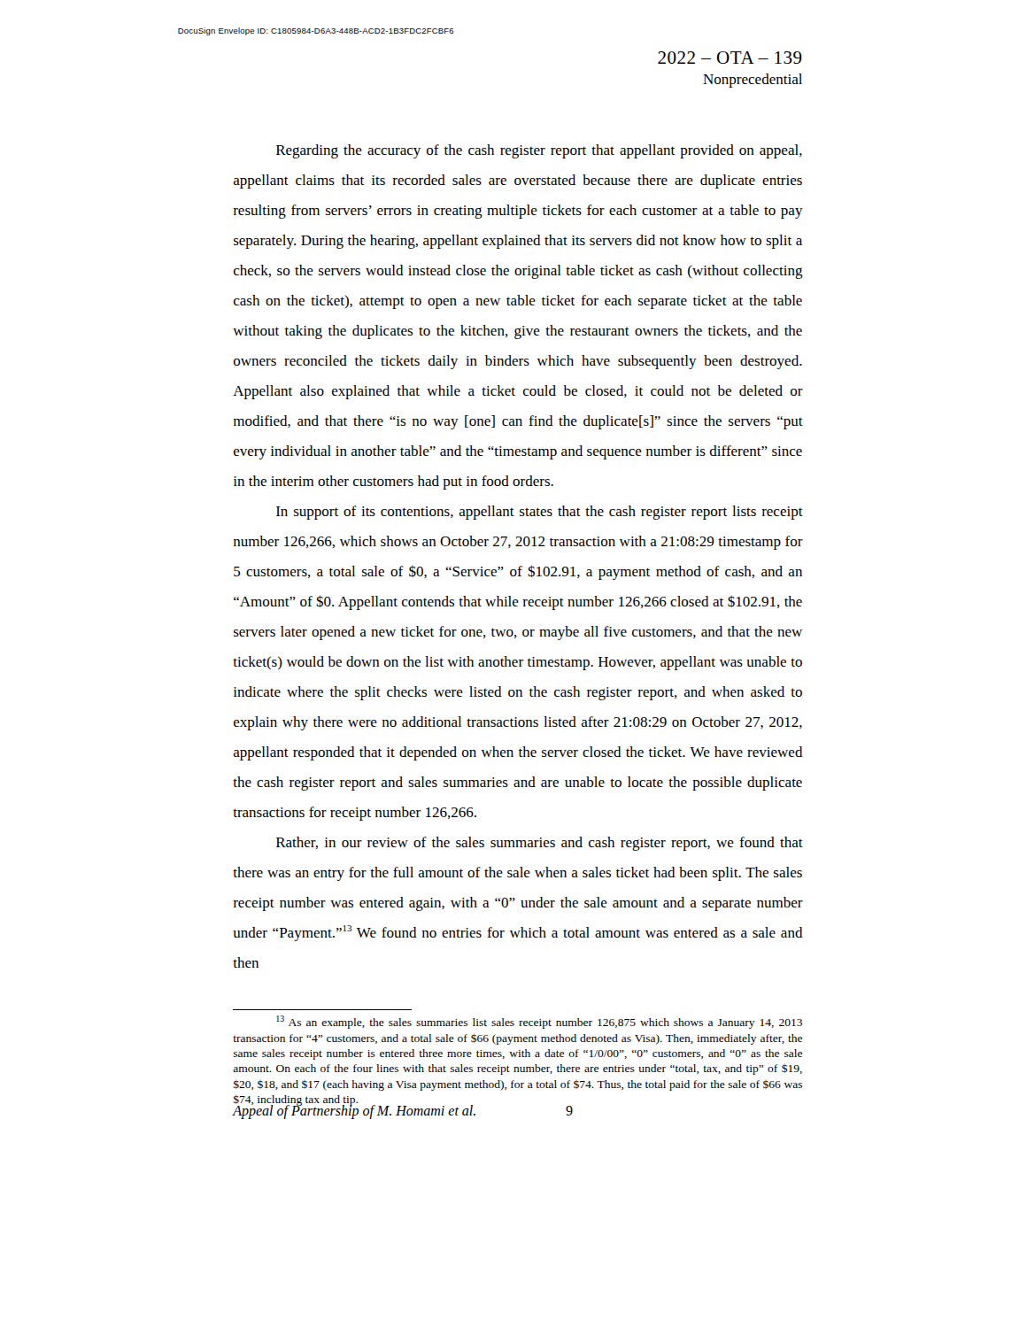DocuSign Envelope ID: C1805984-D6A3-448B-ACD2-1B3FDC2FCBF6
2022 – OTA – 139
Nonprecedential
Regarding the accuracy of the cash register report that appellant provided on appeal, appellant claims that its recorded sales are overstated because there are duplicate entries resulting from servers’ errors in creating multiple tickets for each customer at a table to pay separately. During the hearing, appellant explained that its servers did not know how to split a check, so the servers would instead close the original table ticket as cash (without collecting cash on the ticket), attempt to open a new table ticket for each separate ticket at the table without taking the duplicates to the kitchen, give the restaurant owners the tickets, and the owners reconciled the tickets daily in binders which have subsequently been destroyed. Appellant also explained that while a ticket could be closed, it could not be deleted or modified, and that there “is no way [one] can find the duplicate[s]” since the servers “put every individual in another table” and the “timestamp and sequence number is different” since in the interim other customers had put in food orders.
In support of its contentions, appellant states that the cash register report lists receipt number 126,266, which shows an October 27, 2012 transaction with a 21:08:29 timestamp for 5 customers, a total sale of $0, a “Service” of $102.91, a payment method of cash, and an “Amount” of $0. Appellant contends that while receipt number 126,266 closed at $102.91, the servers later opened a new ticket for one, two, or maybe all five customers, and that the new ticket(s) would be down on the list with another timestamp. However, appellant was unable to indicate where the split checks were listed on the cash register report, and when asked to explain why there were no additional transactions listed after 21:08:29 on October 27, 2012, appellant responded that it depended on when the server closed the ticket. We have reviewed the cash register report and sales summaries and are unable to locate the possible duplicate transactions for receipt number 126,266.
Rather, in our review of the sales summaries and cash register report, we found that there was an entry for the full amount of the sale when a sales ticket had been split. The sales receipt number was entered again, with a “0” under the sale amount and a separate number under “Payment.”13 We found no entries for which a total amount was entered as a sale and then
13 As an example, the sales summaries list sales receipt number 126,875 which shows a January 14, 2013 transaction for “4” customers, and a total sale of $66 (payment method denoted as Visa). Then, immediately after, the same sales receipt number is entered three more times, with a date of “1/0/00”, “0” customers, and “0” as the sale amount. On each of the four lines with that sales receipt number, there are entries under “total, tax, and tip” of $19, $20, $18, and $17 (each having a Visa payment method), for a total of $74. Thus, the total paid for the sale of $66 was $74, including tax and tip.
Appeal of Partnership of M. Homami et al. 9